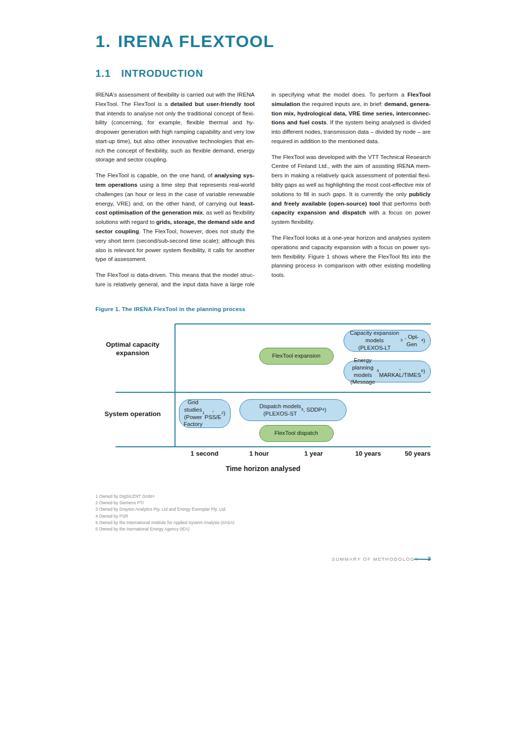1. IRENA FLEXTOOL
1.1 INTRODUCTION
IRENA's assessment of flexibility is carried out with the IRENA FlexTool. The FlexTool is a detailed but user-friendly tool that intends to analyse not only the traditional concept of flexibility (concerning, for example, flexible thermal and hydropower generation with high ramping capability and very low start-up time), but also other innovative technologies that enrich the concept of flexibility, such as flexible demand, energy storage and sector coupling.
The FlexTool is capable, on the one hand, of analysing system operations using a time step that represents real-world challenges (an hour or less in the case of variable renewable energy, VRE) and, on the other hand, of carrying out least-cost optimisation of the generation mix, as well as flexibility solutions with regard to grids, storage, the demand side and sector coupling. The FlexTool, however, does not study the very short term (second/sub-second time scale); although this also is relevant for power system flexibility, it calls for another type of assessment.
The FlexTool is data-driven. This means that the model structure is relatively general, and the input data have a large role in specifying what the model does. To perform a FlexTool simulation the required inputs are, in brief: demand, generation mix, hydrological data, VRE time series, interconnections and fuel costs. If the system being analysed is divided into different nodes, transmission data – divided by node – are required in addition to the mentioned data.
The FlexTool was developed with the VTT Technical Research Centre of Finland Ltd., with the aim of assisting IRENA members in making a relatively quick assessment of potential flexibility gaps as well as highlighting the most cost-effective mix of solutions to fill in such gaps. It is currently the only publicly and freely available (open-source) tool that performs both capacity expansion and dispatch with a focus on power system flexibility.
The FlexTool looks at a one-year horizon and analyses system operations and capacity expansion with a focus on power system flexibility. Figure 1 shows where the FlexTool fits into the planning process in comparison with other existing modelling tools.
Figure 1. The IRENA FlexTool in the planning process
Optimal capacity
expansion
System operation
Capacity expansion models
(PLEXOS-LT3, Opt-Gen4)
FlexTool expansion
Energy planning models
(Message5, MARKAL/TIMES6)
Grid studies
(Power Factory1,
PSS/E2)
Dispatch models
(PLEXOS-ST3, SDDP4)
FlexTool dispatch
1 second 1 hour 1 year 10 years 50 years
Time horizon analysed
1 Owned by DIgSILENT GmbH
2 Owned by Siemens PTI
3 Owned by Drayton Analytics Pty. Ltd and Energy Exemplar Pty. Ltd.
4 Owned by PSR
5 Owned by the International Institute for Applied System Analysis (IIASA)
6 Owned by the Inernational Energy Agency (IEA)
SUMMARY OF METHODOLOGY 3